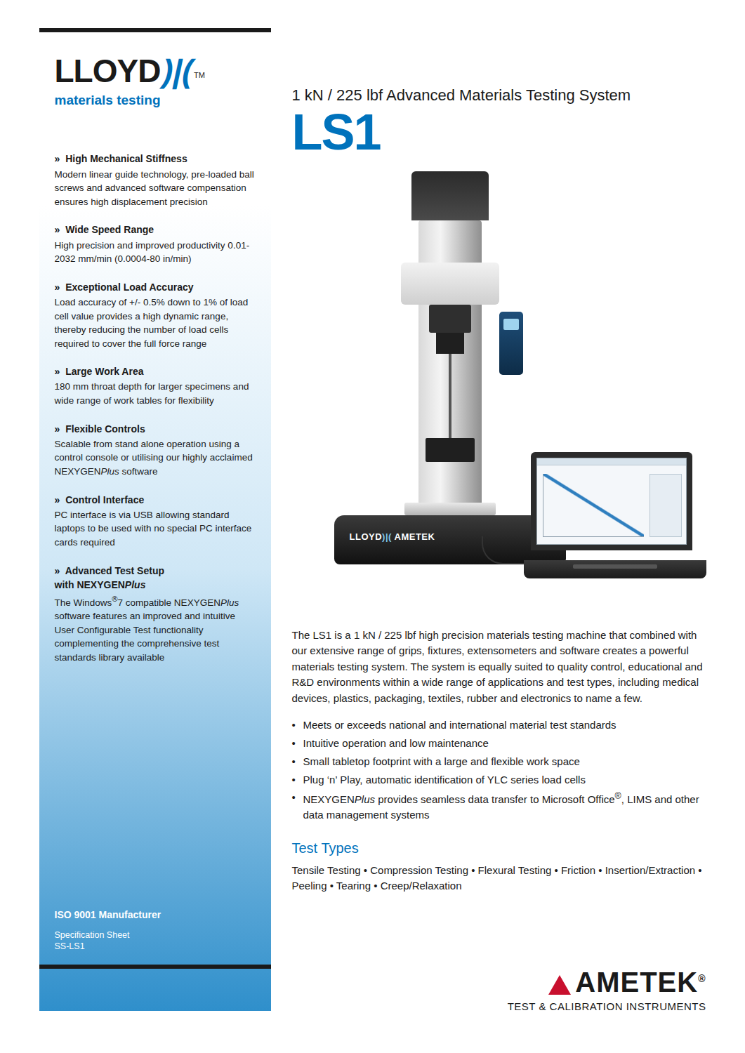LLOYD)|(TM materials testing
» High Mechanical Stiffness
Modern linear guide technology, pre-loaded ball screws and advanced software compensation ensures high displacement precision
» Wide Speed Range
High precision and improved productivity 0.01-2032 mm/min (0.0004-80 in/min)
» Exceptional Load Accuracy
Load accuracy of +/- 0.5% down to 1% of load cell value provides a high dynamic range, thereby reducing the number of load cells required to cover the full force range
» Large Work Area
180 mm throat depth for larger specimens and wide range of work tables for flexibility
» Flexible Controls
Scalable from stand alone operation using a control console or utilising our highly acclaimed NEXYGENPlus software
» Control Interface
PC interface is via USB allowing standard laptops to be used with no special PC interface cards required
» Advanced Test Setup
with NEXYGENPlus
The Windows®7 compatible NEXYGENPlus software features an improved and intuitive User Configurable Test functionality complementing the comprehensive test standards library available
ISO 9001 Manufacturer
Specification Sheet
SS-LS1
1 kN / 225 lbf Advanced Materials Testing System
LS1
LLOYD)|( AMETEK
The LS1 is a 1 kN / 225 lbf high precision materials testing machine that combined with our extensive range of grips, fixtures, extensometers and software creates a powerful materials testing system. The system is equally suited to quality control, educational and R&D environments within a wide range of applications and test types, including medical devices, plastics, packaging, textiles, rubber and electronics to name a few.
Meets or exceeds national and international material test standards
Intuitive operation and low maintenance
Small tabletop footprint with a large and flexible work space
Plug ‘n’ Play, automatic identification of YLC series load cells
NEXYGENPlus provides seamless data transfer to Microsoft Office®, LIMS and other data management systems
Test Types
Tensile Testing • Compression Testing • Flexural Testing • Friction • Insertion/Extraction • Peeling • Tearing • Creep/Relaxation
AMETEK®
TEST & CALIBRATION INSTRUMENTS